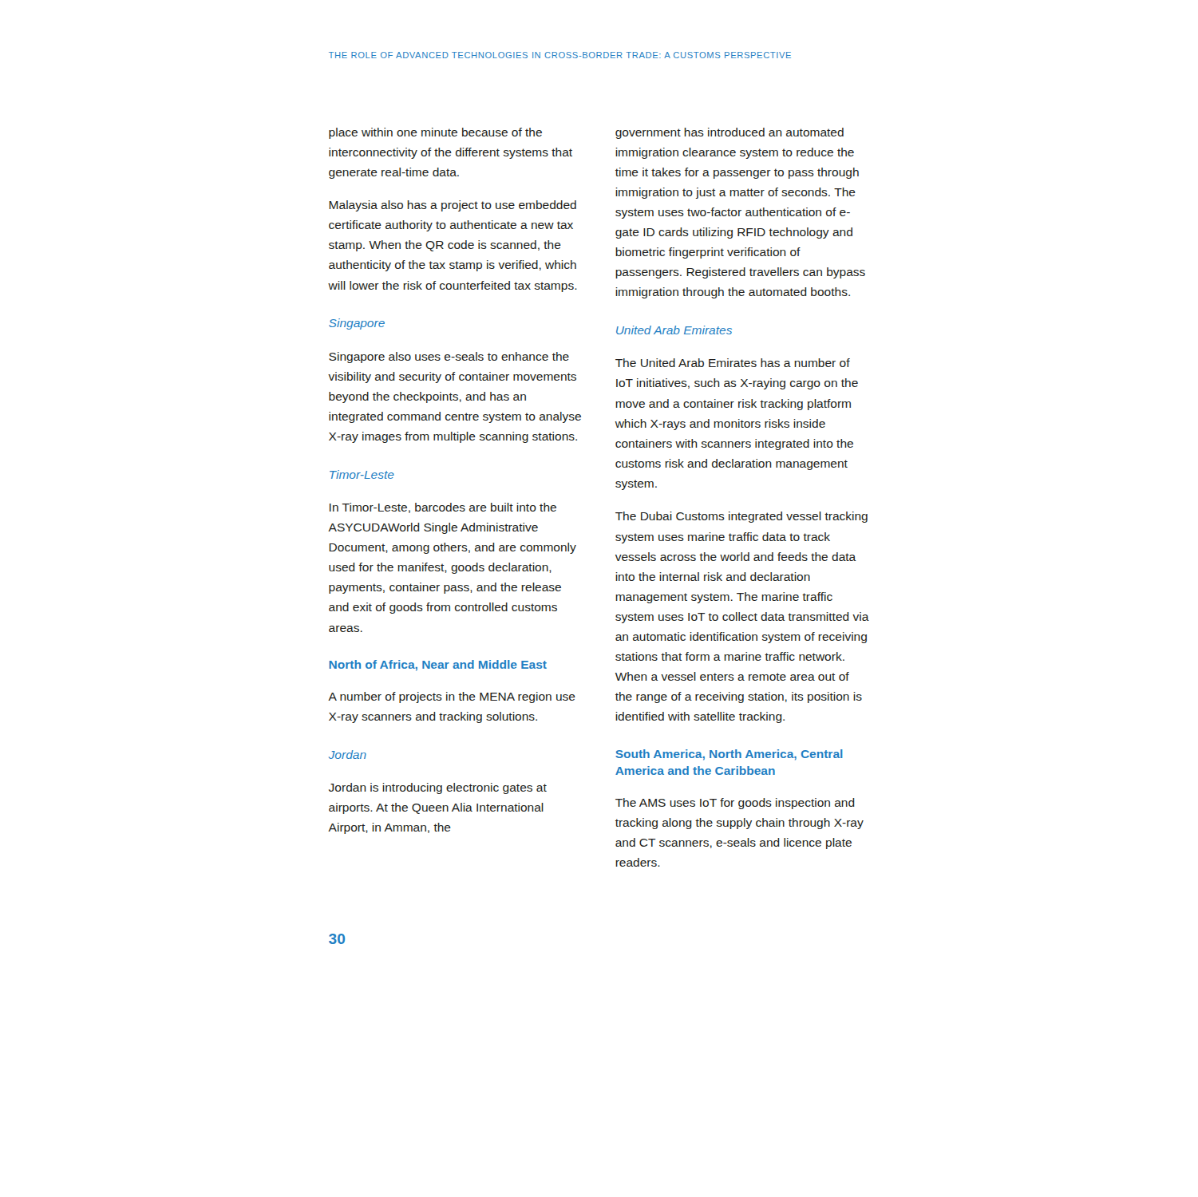The role of advanced technologies in cross-border trade: a customs perspective
place within one minute because of the interconnectivity of the different systems that generate real-time data.
Malaysia also has a project to use embedded certificate authority to authenticate a new tax stamp. When the QR code is scanned, the authenticity of the tax stamp is verified, which will lower the risk of counterfeited tax stamps.
Singapore
Singapore also uses e-seals to enhance the visibility and security of container movements beyond the checkpoints, and has an integrated command centre system to analyse X-ray images from multiple scanning stations.
Timor-Leste
In Timor-Leste, barcodes are built into the ASYCUDAWorld Single Administrative Document, among others, and are commonly used for the manifest, goods declaration, payments, container pass, and the release and exit of goods from controlled customs areas.
North of Africa, Near and Middle East
A number of projects in the MENA region use X-ray scanners and tracking solutions.
Jordan
Jordan is introducing electronic gates at airports. At the Queen Alia International Airport, in Amman, the
government has introduced an automated immigration clearance system to reduce the time it takes for a passenger to pass through immigration to just a matter of seconds. The system uses two-factor authentication of e-gate ID cards utilizing RFID technology and biometric fingerprint verification of passengers. Registered travellers can bypass immigration through the automated booths.
United Arab Emirates
The United Arab Emirates has a number of IoT initiatives, such as X-raying cargo on the move and a container risk tracking platform which X-rays and monitors risks inside containers with scanners integrated into the customs risk and declaration management system.
The Dubai Customs integrated vessel tracking system uses marine traffic data to track vessels across the world and feeds the data into the internal risk and declaration management system. The marine traffic system uses IoT to collect data transmitted via an automatic identification system of receiving stations that form a marine traffic network. When a vessel enters a remote area out of the range of a receiving station, its position is identified with satellite tracking.
South America, North America, Central America and the Caribbean
The AMS uses IoT for goods inspection and tracking along the supply chain through X-ray and CT scanners, e-seals and licence plate readers.
30